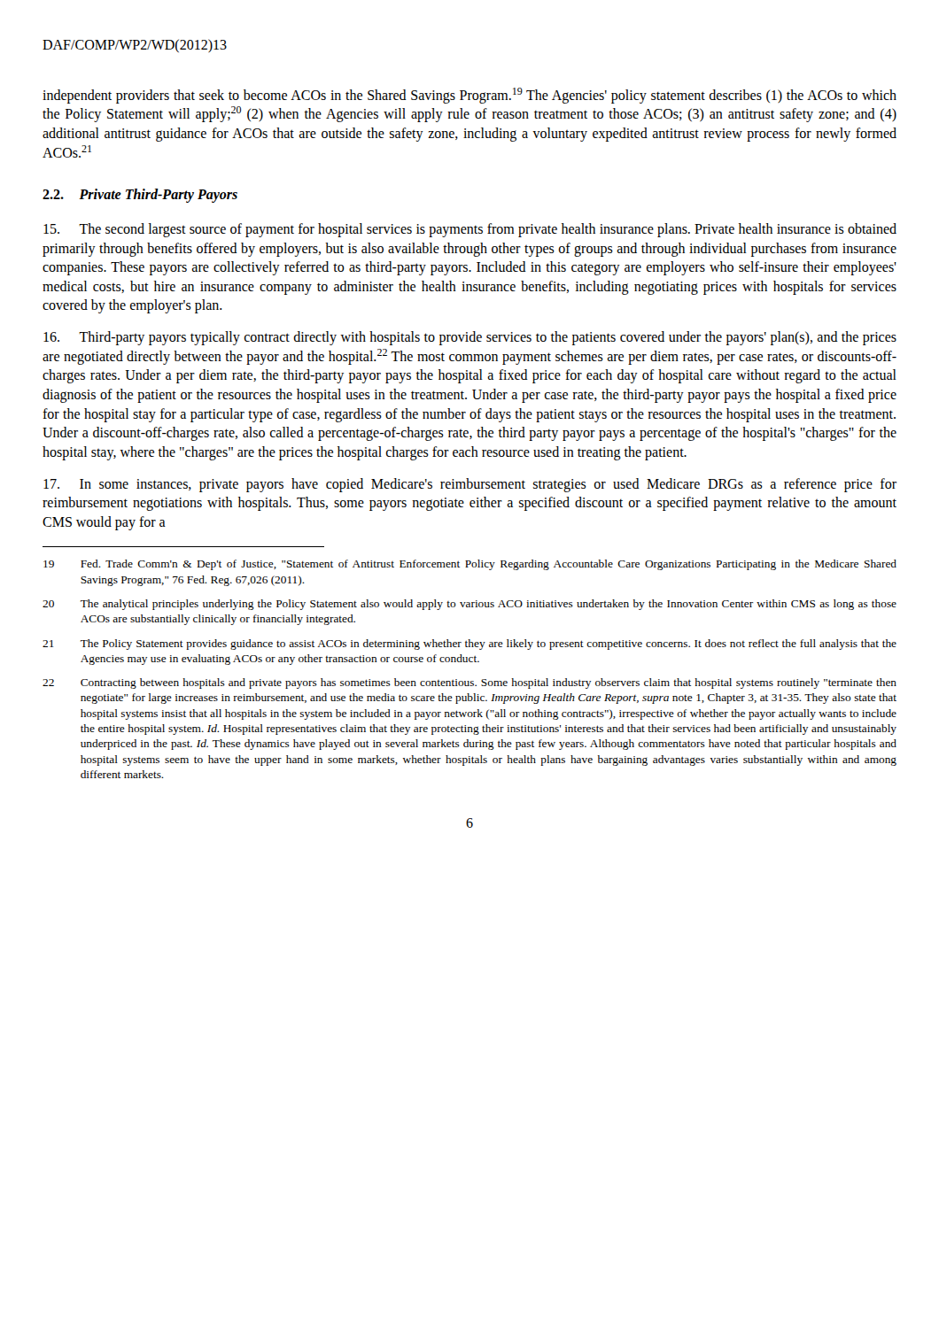DAF/COMP/WP2/WD(2012)13
independent providers that seek to become ACOs in the Shared Savings Program.19 The Agencies' policy statement describes (1) the ACOs to which the Policy Statement will apply;20 (2) when the Agencies will apply rule of reason treatment to those ACOs; (3) an antitrust safety zone; and (4) additional antitrust guidance for ACOs that are outside the safety zone, including a voluntary expedited antitrust review process for newly formed ACOs.21
2.2. Private Third-Party Payors
15. The second largest source of payment for hospital services is payments from private health insurance plans. Private health insurance is obtained primarily through benefits offered by employers, but is also available through other types of groups and through individual purchases from insurance companies. These payors are collectively referred to as third-party payors. Included in this category are employers who self-insure their employees' medical costs, but hire an insurance company to administer the health insurance benefits, including negotiating prices with hospitals for services covered by the employer's plan.
16. Third-party payors typically contract directly with hospitals to provide services to the patients covered under the payors' plan(s), and the prices are negotiated directly between the payor and the hospital.22 The most common payment schemes are per diem rates, per case rates, or discounts-off-charges rates. Under a per diem rate, the third-party payor pays the hospital a fixed price for each day of hospital care without regard to the actual diagnosis of the patient or the resources the hospital uses in the treatment. Under a per case rate, the third-party payor pays the hospital a fixed price for the hospital stay for a particular type of case, regardless of the number of days the patient stays or the resources the hospital uses in the treatment. Under a discount-off-charges rate, also called a percentage-of-charges rate, the third party payor pays a percentage of the hospital's "charges" for the hospital stay, where the "charges" are the prices the hospital charges for each resource used in treating the patient.
17. In some instances, private payors have copied Medicare's reimbursement strategies or used Medicare DRGs as a reference price for reimbursement negotiations with hospitals. Thus, some payors negotiate either a specified discount or a specified payment relative to the amount CMS would pay for a
19
Fed. Trade Comm'n & Dep't of Justice, "Statement of Antitrust Enforcement Policy Regarding Accountable Care Organizations Participating in the Medicare Shared Savings Program," 76 Fed. Reg. 67,026 (2011).
20
The analytical principles underlying the Policy Statement also would apply to various ACO initiatives undertaken by the Innovation Center within CMS as long as those ACOs are substantially clinically or financially integrated.
21
The Policy Statement provides guidance to assist ACOs in determining whether they are likely to present competitive concerns. It does not reflect the full analysis that the Agencies may use in evaluating ACOs or any other transaction or course of conduct.
22
Contracting between hospitals and private payors has sometimes been contentious. Some hospital industry observers claim that hospital systems routinely "terminate then negotiate" for large increases in reimbursement, and use the media to scare the public. Improving Health Care Report, supra note 1, Chapter 3, at 31-35. They also state that hospital systems insist that all hospitals in the system be included in a payor network ("all or nothing contracts"), irrespective of whether the payor actually wants to include the entire hospital system. Id. Hospital representatives claim that they are protecting their institutions' interests and that their services had been artificially and unsustainably underpriced in the past. Id. These dynamics have played out in several markets during the past few years. Although commentators have noted that particular hospitals and hospital systems seem to have the upper hand in some markets, whether hospitals or health plans have bargaining advantages varies substantially within and among different markets.
6